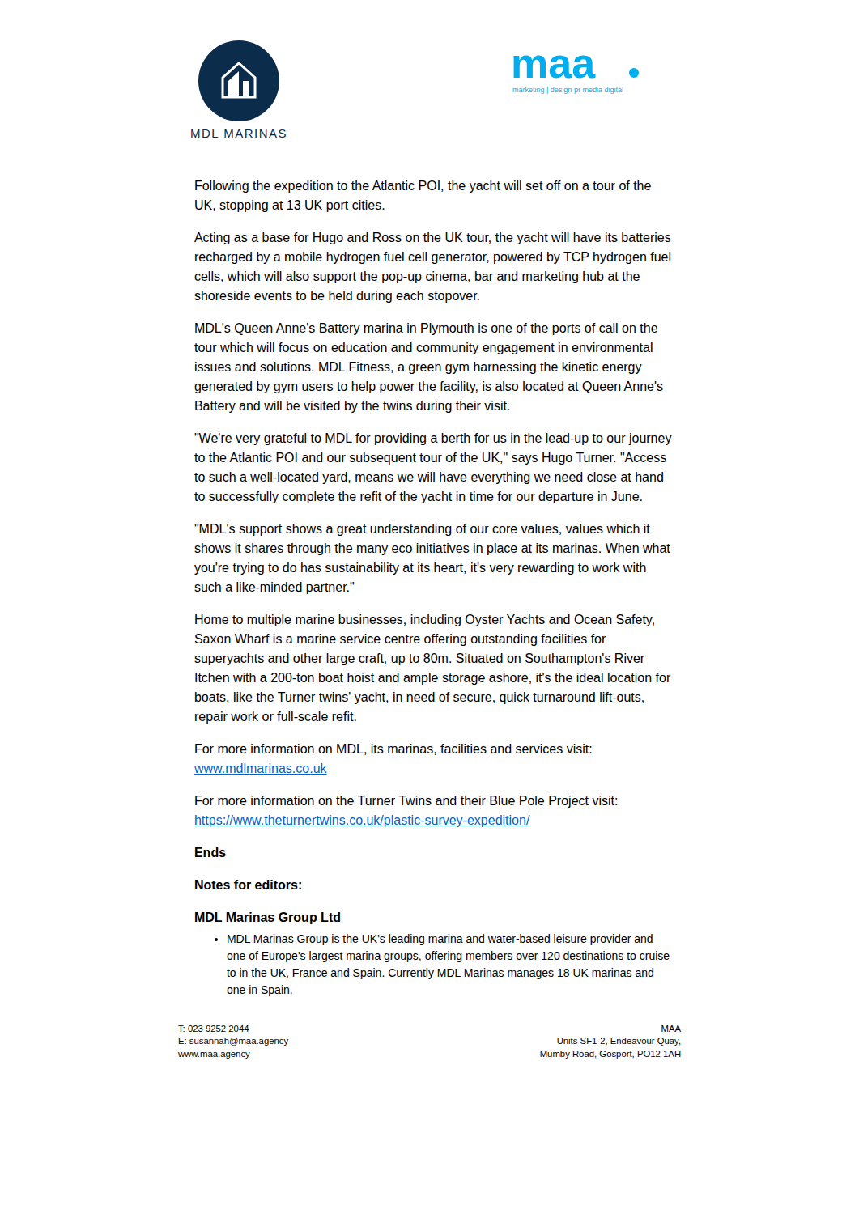MDL MARINAS
maa marketing | design pr media digital
Following the expedition to the Atlantic POI, the yacht will set off on a tour of the UK, stopping at 13 UK port cities.
Acting as a base for Hugo and Ross on the UK tour, the yacht will have its batteries recharged by a mobile hydrogen fuel cell generator, powered by TCP hydrogen fuel cells, which will also support the pop-up cinema, bar and marketing hub at the shoreside events to be held during each stopover.
MDL's Queen Anne's Battery marina in Plymouth is one of the ports of call on the tour which will focus on education and community engagement in environmental issues and solutions. MDL Fitness, a green gym harnessing the kinetic energy generated by gym users to help power the facility, is also located at Queen Anne's Battery and will be visited by the twins during their visit.
"We're very grateful to MDL for providing a berth for us in the lead-up to our journey to the Atlantic POI and our subsequent tour of the UK," says Hugo Turner. "Access to such a well-located yard, means we will have everything we need close at hand to successfully complete the refit of the yacht in time for our departure in June.
"MDL's support shows a great understanding of our core values, values which it shows it shares through the many eco initiatives in place at its marinas. When what you're trying to do has sustainability at its heart, it's very rewarding to work with such a like-minded partner."
Home to multiple marine businesses, including Oyster Yachts and Ocean Safety, Saxon Wharf is a marine service centre offering outstanding facilities for superyachts and other large craft, up to 80m. Situated on Southampton's River Itchen with a 200-ton boat hoist and ample storage ashore, it's the ideal location for boats, like the Turner twins' yacht, in need of secure, quick turnaround lift-outs, repair work or full-scale refit.
For more information on MDL, its marinas, facilities and services visit: www.mdlmarinas.co.uk
For more information on the Turner Twins and their Blue Pole Project visit: https://www.theturnertwins.co.uk/plastic-survey-expedition/
Ends
Notes for editors:
MDL Marinas Group Ltd
MDL Marinas Group is the UK's leading marina and water-based leisure provider and one of Europe's largest marina groups, offering members over 120 destinations to cruise to in the UK, France and Spain. Currently MDL Marinas manages 18 UK marinas and one in Spain.
T: 023 9252 2044
E: susannah@maa.agency
www.maa.agency
MAA
Units SF1-2, Endeavour Quay,
Mumby Road, Gosport, PO12 1AH